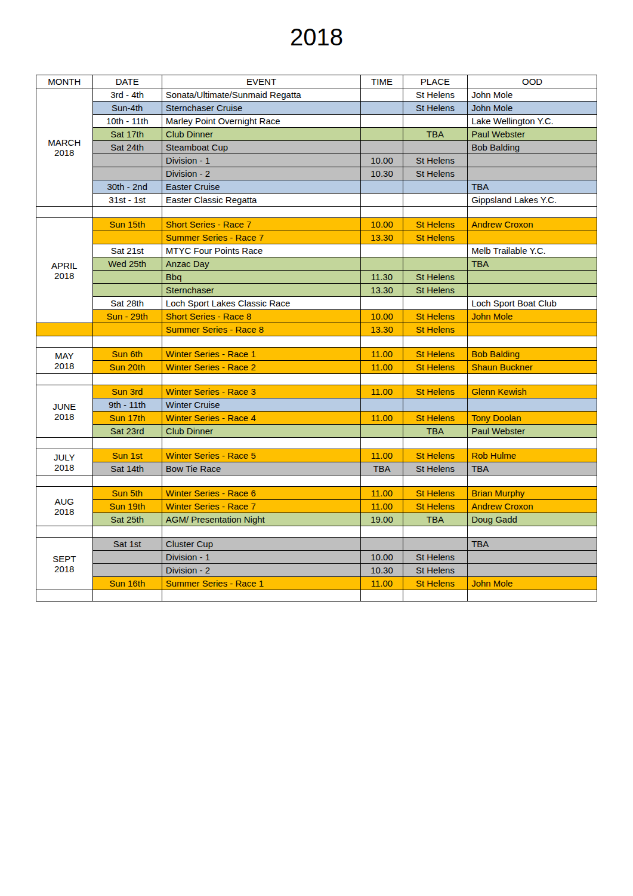2018
| MONTH | DATE | EVENT | TIME | PLACE | OOD |
| --- | --- | --- | --- | --- | --- |
| MARCH 2018 | 3rd - 4th | Sonata/Ultimate/Sunmaid Regatta | | St Helens | John Mole |
| Sun-4th | Sternchaser Cruise | | St Helens | John Mole |
| 10th - 11th | Marley Point Overnight Race | | | Lake Wellington Y.C. |
| Sat 17th | Club Dinner | | TBA | Paul Webster |
| Sat 24th | Steamboat Cup | | | Bob Balding |
| | Division - 1 | 10.00 | St Helens | |
| | Division - 2 | 10.30 | St Helens | |
| 30th - 2nd | Easter Cruise | | | TBA |
| 31st - 1st | Easter Classic Regatta | | | Gippsland Lakes Y.C. |
| APRIL 2018 | Sun 15th | Short Series - Race 7 | 10.00 | St Helens | Andrew Croxon |
| | Summer Series - Race 7 | 13.30 | St Helens | |
| Sat 21st | MTYC Four Points Race | | | Melb Trailable Y.C. |
| Wed 25th | Anzac Day | | | TBA |
| | Bbq | 11.30 | St Helens | |
| | Sternchaser | 13.30 | St Helens | |
| Sat 28th | Loch Sport Lakes Classic Race | | | Loch Sport Boat Club |
| Sun - 29th | Short Series - Race 8 | 10.00 | St Helens | John Mole |
| | | Summer Series - Race 8 | 13.30 | St Helens | |
| MAY 2018 | Sun 6th | Winter Series - Race 1 | 11.00 | St Helens | Bob Balding |
| Sun 20th | Winter Series - Race 2 | 11.00 | St Helens | Shaun Buckner |
| JUNE 2018 | Sun 3rd | Winter Series - Race 3 | 11.00 | St Helens | Glenn Kewish |
| 9th - 11th | Winter Cruise | | | |
| Sun 17th | Winter Series - Race 4 | 11.00 | St Helens | Tony Doolan |
| Sat 23rd | Club Dinner | | TBA | Paul Webster |
| JULY 2018 | Sun 1st | Winter Series - Race 5 | 11.00 | St Helens | Rob Hulme |
| Sat 14th | Bow Tie Race | TBA | St Helens | TBA |
| AUG 2018 | Sun 5th | Winter Series - Race 6 | 11.00 | St Helens | Brian Murphy |
| Sun 19th | Winter Series - Race 7 | 11.00 | St Helens | Andrew Croxon |
| Sat 25th | AGM/ Presentation Night | 19.00 | TBA | Doug Gadd |
| SEPT 2018 | Sat 1st | Cluster Cup | | | TBA |
| | Division - 1 | 10.00 | St Helens | |
| | Division - 2 | 10.30 | St Helens | |
| Sun 16th | Summer Series - Race 1 | 11.00 | St Helens | John Mole |